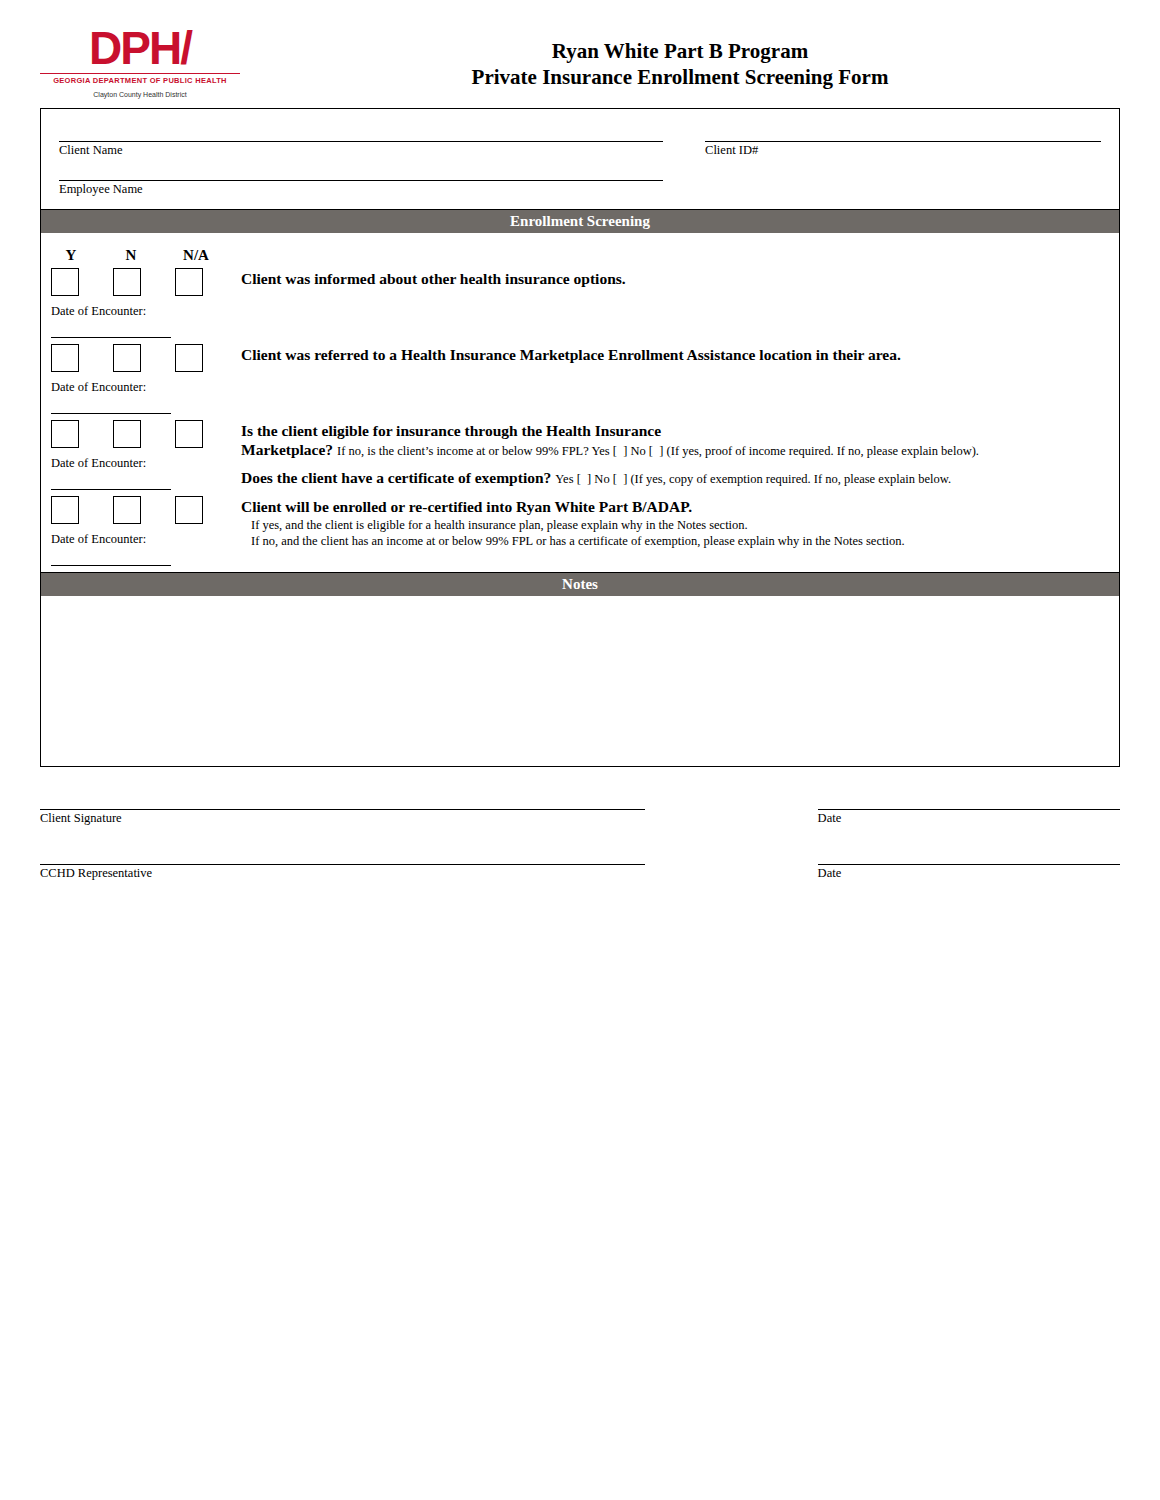DPH/
GEORGIA DEPARTMENT OF PUBLIC HEALTH
Clayton County Health District
Ryan White Part B Program
Private Insurance Enrollment Screening Form
Client Name
Client ID#
Employee Name
Enrollment Screening
Y
N
N/A
Date of Encounter:
Client was informed about other health insurance options.
Date of Encounter:
Client was referred to a Health Insurance Marketplace Enrollment Assistance location in their area.
Date of Encounter:
Is the client eligible for insurance through the Health Insurance
Marketplace? If no, is the client’s income at or below 99% FPL? Yes [ ] No [ ] (If yes, proof of income required. If no, please explain below).
Does the client have a certificate of exemption? Yes [ ] No [ ] (If yes, copy of exemption required. If no, please explain below.
Date of Encounter:
Client will be enrolled or re-certified into Ryan White Part B/ADAP.
If yes, and the client is eligible for a health insurance plan, please explain why in the Notes section.
If no, and the client has an income at or below 99% FPL or has a certificate of exemption, please explain why in the Notes section.
Notes
Client Signature
Date
CCHD Representative
Date